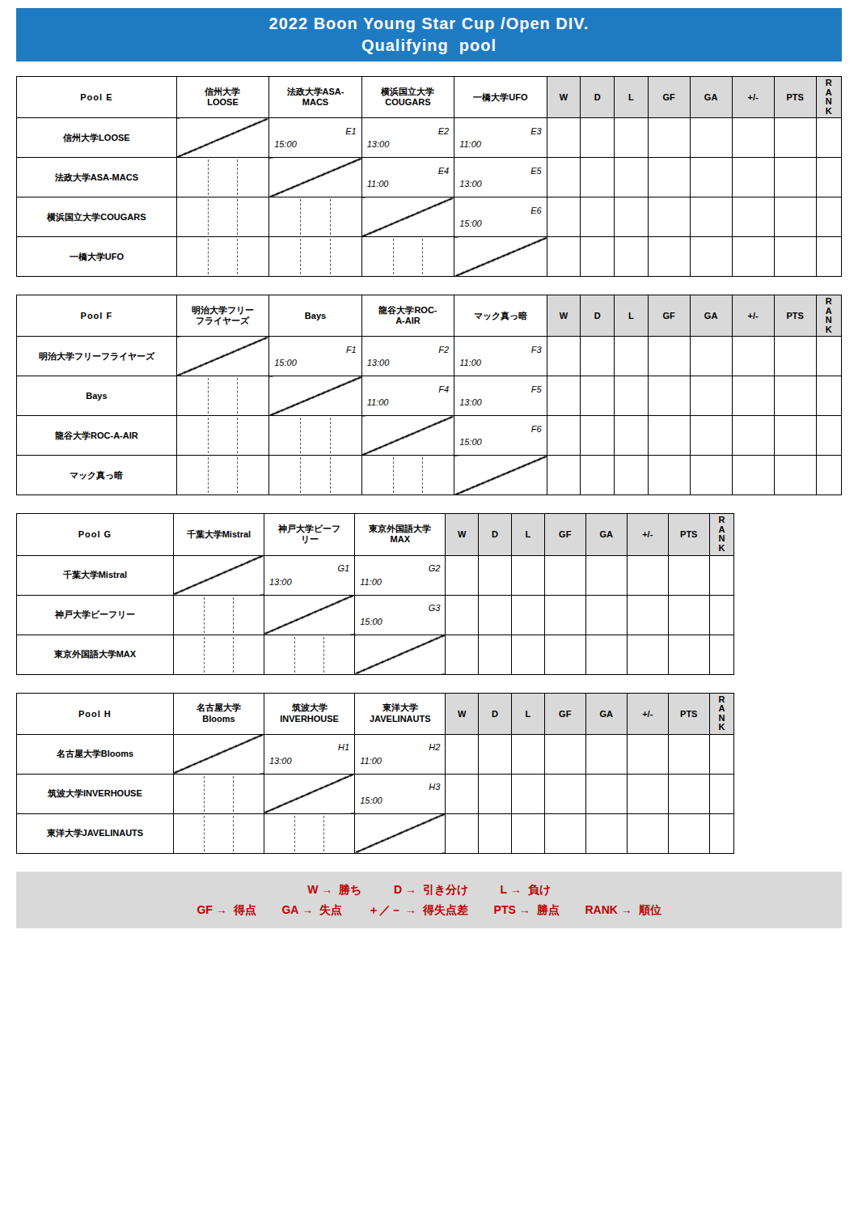2022 Boon Young Star Cup /Open DIV.
Qualifying pool
| Pool E | 信州大学 LOOSE | 法政大学ASA- MACS | 横浜国立大学 COUGARS | 一橋大学UFO | W | D | L | GF | GA | +/- | PTS | R A N K |
| 信州大学LOOSE | | E1 15:00 | E2 13:00 | E3 11:00 | | | | | | | | |
| 法政大学ASA-MACS | | | E4 11:00 | E5 13:00 | | | | | | | | |
| 横浜国立大学COUGARS | | | | E6 15:00 | | | | | | | | |
| 一橋大学UFO | | | | | | | | | | | | |
| Pool F | 明治大学フリー フライヤーズ | Bays | 龍谷大学ROC- A-AIR | マック真っ暗 | W | D | L | GF | GA | +/- | PTS | R A N K |
| 明治大学フリーフライヤーズ | | F1 15:00 | F2 13:00 | F3 11:00 | | | | | | | | |
| Bays | | | F4 11:00 | F5 13:00 | | | | | | | | |
| 龍谷大学ROC-A-AIR | | | | F6 15:00 | | | | | | | | |
| マック真っ暗 | | | | | | | | | | | | |
| Pool G | 千葉大学Mistral | 神戸大学ビーフ リー | 東京外国語大学 MAX | W | D | L | GF | GA | +/- | PTS | R A N K | |
| 千葉大学Mistral | | G1 13:00 | G2 11:00 | | | | | | | | | |
| 神戸大学ビーフリー | | | G3 15:00 | | | | | | | | | |
| 東京外国語大学MAX | | | | | | | | | | | | |
| Pool H | 名古屋大学 Blooms | 筑波大学 INVERHOUSE | 東洋大学 JAVELINAUTS | W | D | L | GF | GA | +/- | PTS | R A N K | |
| 名古屋大学Blooms | | H1 13:00 | H2 11:00 | | | | | | | | | |
| 筑波大学INVERHOUSE | | | H3 15:00 | | | | | | | | | |
| 東洋大学JAVELINAUTS | | | | | | | | | | | | |
W → 勝ち D → 引き分け L → 負け
GF → 得点 GA → 失点 ＋／－ → 得失点差 PTS → 勝点 RANK → 順位